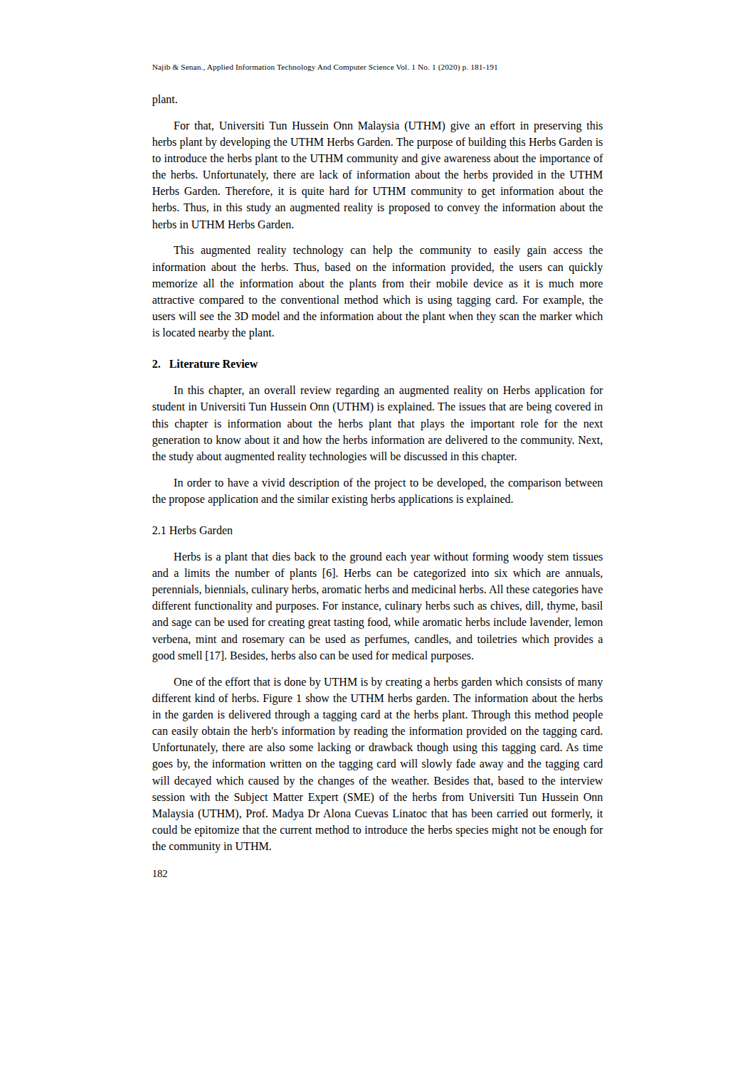Najib & Senan., Applied Information Technology And Computer Science Vol. 1 No. 1 (2020) p. 181-191
plant.
For that, Universiti Tun Hussein Onn Malaysia (UTHM) give an effort in preserving this herbs plant by developing the UTHM Herbs Garden. The purpose of building this Herbs Garden is to introduce the herbs plant to the UTHM community and give awareness about the importance of the herbs. Unfortunately, there are lack of information about the herbs provided in the UTHM Herbs Garden. Therefore, it is quite hard for UTHM community to get information about the herbs. Thus, in this study an augmented reality is proposed to convey the information about the herbs in UTHM Herbs Garden.
This augmented reality technology can help the community to easily gain access the information about the herbs. Thus, based on the information provided, the users can quickly memorize all the information about the plants from their mobile device as it is much more attractive compared to the conventional method which is using tagging card. For example, the users will see the 3D model and the information about the plant when they scan the marker which is located nearby the plant.
2. Literature Review
In this chapter, an overall review regarding an augmented reality on Herbs application for student in Universiti Tun Hussein Onn (UTHM) is explained. The issues that are being covered in this chapter is information about the herbs plant that plays the important role for the next generation to know about it and how the herbs information are delivered to the community. Next, the study about augmented reality technologies will be discussed in this chapter.
In order to have a vivid description of the project to be developed, the comparison between the propose application and the similar existing herbs applications is explained.
2.1 Herbs Garden
Herbs is a plant that dies back to the ground each year without forming woody stem tissues and a limits the number of plants [6]. Herbs can be categorized into six which are annuals, perennials, biennials, culinary herbs, aromatic herbs and medicinal herbs. All these categories have different functionality and purposes. For instance, culinary herbs such as chives, dill, thyme, basil and sage can be used for creating great tasting food, while aromatic herbs include lavender, lemon verbena, mint and rosemary can be used as perfumes, candles, and toiletries which provides a good smell [17]. Besides, herbs also can be used for medical purposes.
One of the effort that is done by UTHM is by creating a herbs garden which consists of many different kind of herbs. Figure 1 show the UTHM herbs garden. The information about the herbs in the garden is delivered through a tagging card at the herbs plant. Through this method people can easily obtain the herb's information by reading the information provided on the tagging card. Unfortunately, there are also some lacking or drawback though using this tagging card. As time goes by, the information written on the tagging card will slowly fade away and the tagging card will decayed which caused by the changes of the weather. Besides that, based to the interview session with the Subject Matter Expert (SME) of the herbs from Universiti Tun Hussein Onn Malaysia (UTHM), Prof. Madya Dr Alona Cuevas Linatoc that has been carried out formerly, it could be epitomize that the current method to introduce the herbs species might not be enough for the community in UTHM.
182